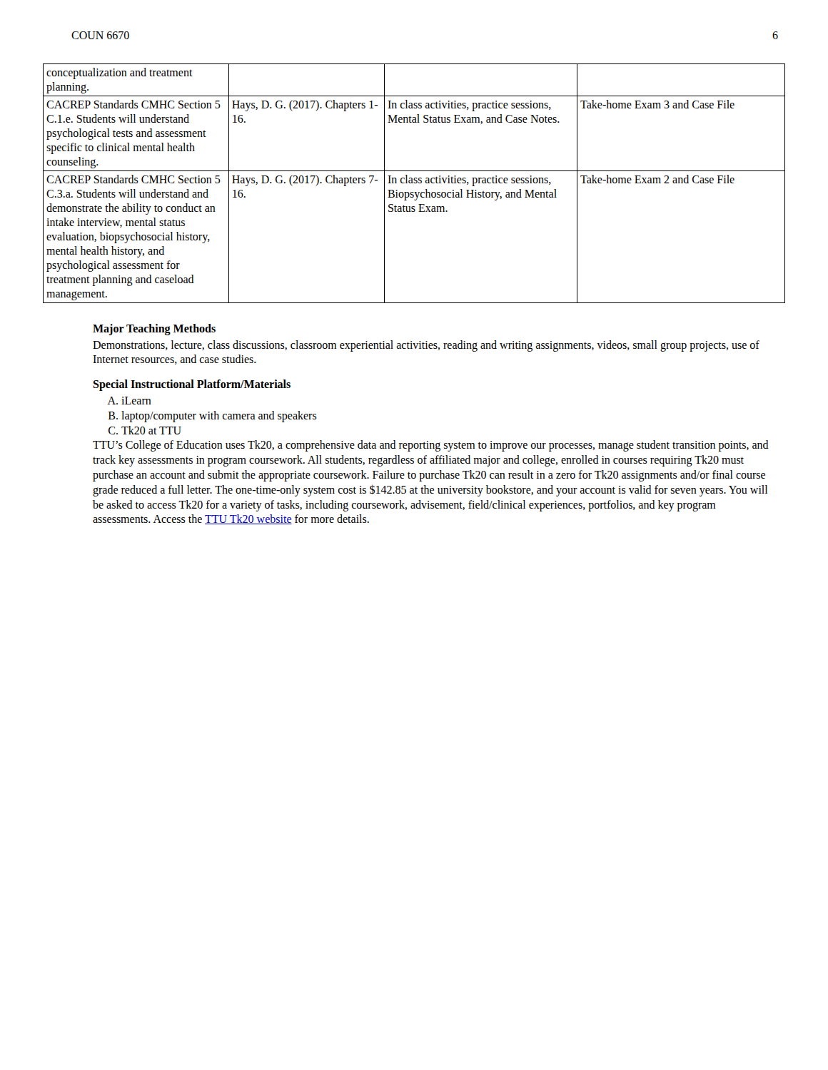COUN 6670 6
| conceptualization and treatment planning. | | | |
| CACREP Standards CMHC Section 5 C.1.e. Students will understand psychological tests and assessment specific to clinical mental health counseling. | Hays, D. G. (2017). Chapters 1-16. | In class activities, practice sessions, Mental Status Exam, and Case Notes. | Take-home Exam 3 and Case File |
| CACREP Standards CMHC Section 5 C.3.a. Students will understand and demonstrate the ability to conduct an intake interview, mental status evaluation, biopsychosocial history, mental health history, and psychological assessment for treatment planning and caseload management. | Hays, D. G. (2017). Chapters 7-16. | In class activities, practice sessions, Biopsychosocial History, and Mental Status Exam. | Take-home Exam 2 and Case File |
Major Teaching Methods
Demonstrations, lecture, class discussions, classroom experiential activities, reading and writing assignments, videos, small group projects, use of Internet resources, and case studies.
Special Instructional Platform/Materials
iLearn
laptop/computer with camera and speakers
Tk20 at TTU
TTU’s College of Education uses Tk20, a comprehensive data and reporting system to improve our processes, manage student transition points, and track key assessments in program coursework. All students, regardless of affiliated major and college, enrolled in courses requiring Tk20 must purchase an account and submit the appropriate coursework. Failure to purchase Tk20 can result in a zero for Tk20 assignments and/or final course grade reduced a full letter. The one-time-only system cost is $142.85 at the university bookstore, and your account is valid for seven years. You will be asked to access Tk20 for a variety of tasks, including coursework, advisement, field/clinical experiences, portfolios, and key program assessments. Access the TTU Tk20 website for more details.